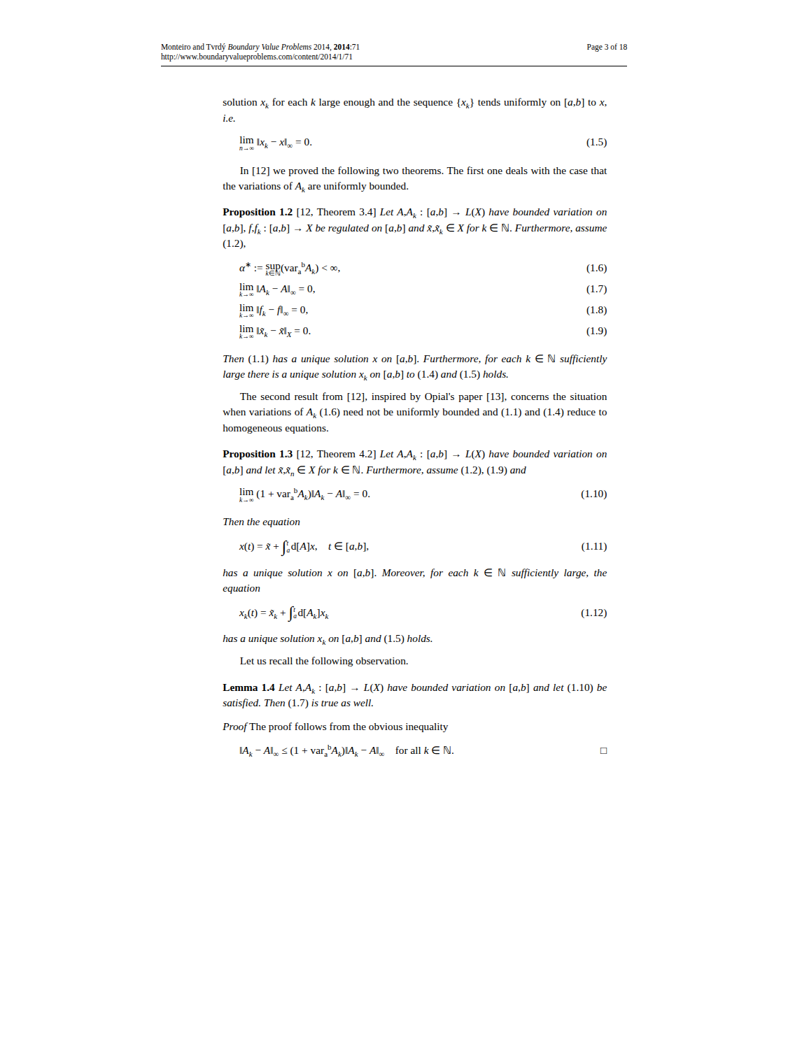Monteiro and Tvrdý Boundary Value Problems 2014, 2014:71 http://www.boundaryvalueproblems.com/content/2014/1/71
Page 3 of 18
solution xk for each k large enough and the sequence {xk} tends uniformly on [a,b] to x, i.e.
lim n→∞ ‖xk − x‖∞ = 0.
(1.5)
In [12] we proved the following two theorems. The first one deals with the case that the variations of Ak are uniformly bounded.
Proposition 1.2 [12, Theorem 3.4] Let A,Ak : [a,b] → L(X) have bounded variation on [a,b], f,fk : [a,b] → X be regulated on [a,b] and x̃,x̃k ∈ X for k ∈ ℕ. Furthermore, assume (1.2),
α∗ := sup k∈ℕ(varabAk) < ∞,
(1.6)
lim k→∞ ‖Ak − A‖∞ = 0,
(1.7)
lim k→∞ ‖fk − f‖∞ = 0,
(1.8)
lim k→∞ ‖x̃k − x̃‖X = 0.
(1.9)
Then (1.1) has a unique solution x on [a,b]. Furthermore, for each k ∈ ℕ sufficiently large there is a unique solution xk on [a,b] to (1.4) and (1.5) holds.
The second result from [12], inspired by Opial's paper [13], concerns the situation when variations of Ak (1.6) need not be uniformly bounded and (1.1) and (1.4) reduce to homogeneous equations.
Proposition 1.3 [12, Theorem 4.2] Let A,Ak : [a,b] → L(X) have bounded variation on [a,b] and let x̃,x̃n ∈ X for k ∈ ℕ. Furthermore, assume (1.2), (1.9) and
lim k→∞ (1 + varabAk)‖Ak − A‖∞ = 0.
(1.10)
Then the equation
x(t) = x̃ + ∫tad[A]x, t ∈ [a,b],
(1.11)
has a unique solution x on [a,b]. Moreover, for each k ∈ ℕ sufficiently large, the equation
xk(t) = x̃k + ∫tad[Ak]xk
(1.12)
has a unique solution xk on [a,b] and (1.5) holds.
Let us recall the following observation.
Lemma 1.4 Let A,Ak : [a,b] → L(X) have bounded variation on [a,b] and let (1.10) be satisfied. Then (1.7) is true as well.
Proof The proof follows from the obvious inequality
‖Ak − A‖∞ ≤ (1 + varabAk)‖Ak − A‖∞ for all k ∈ ℕ.
□